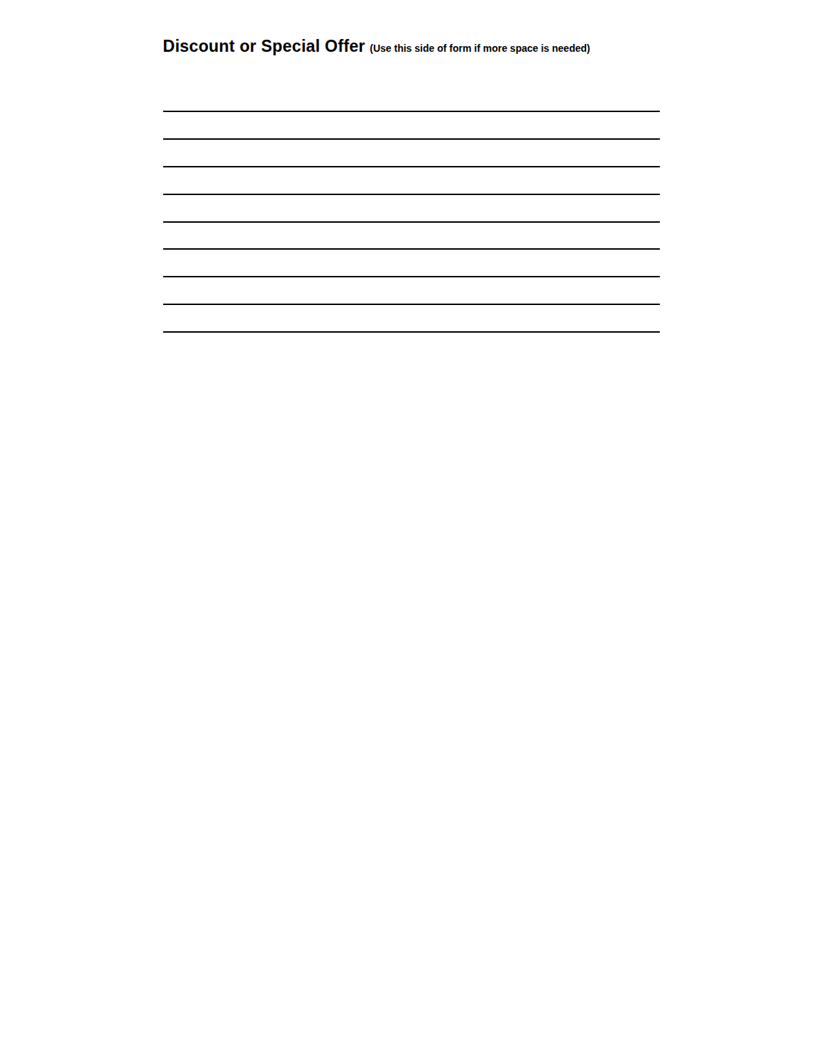Discount or Special Offer (Use this side of form if more space is needed)